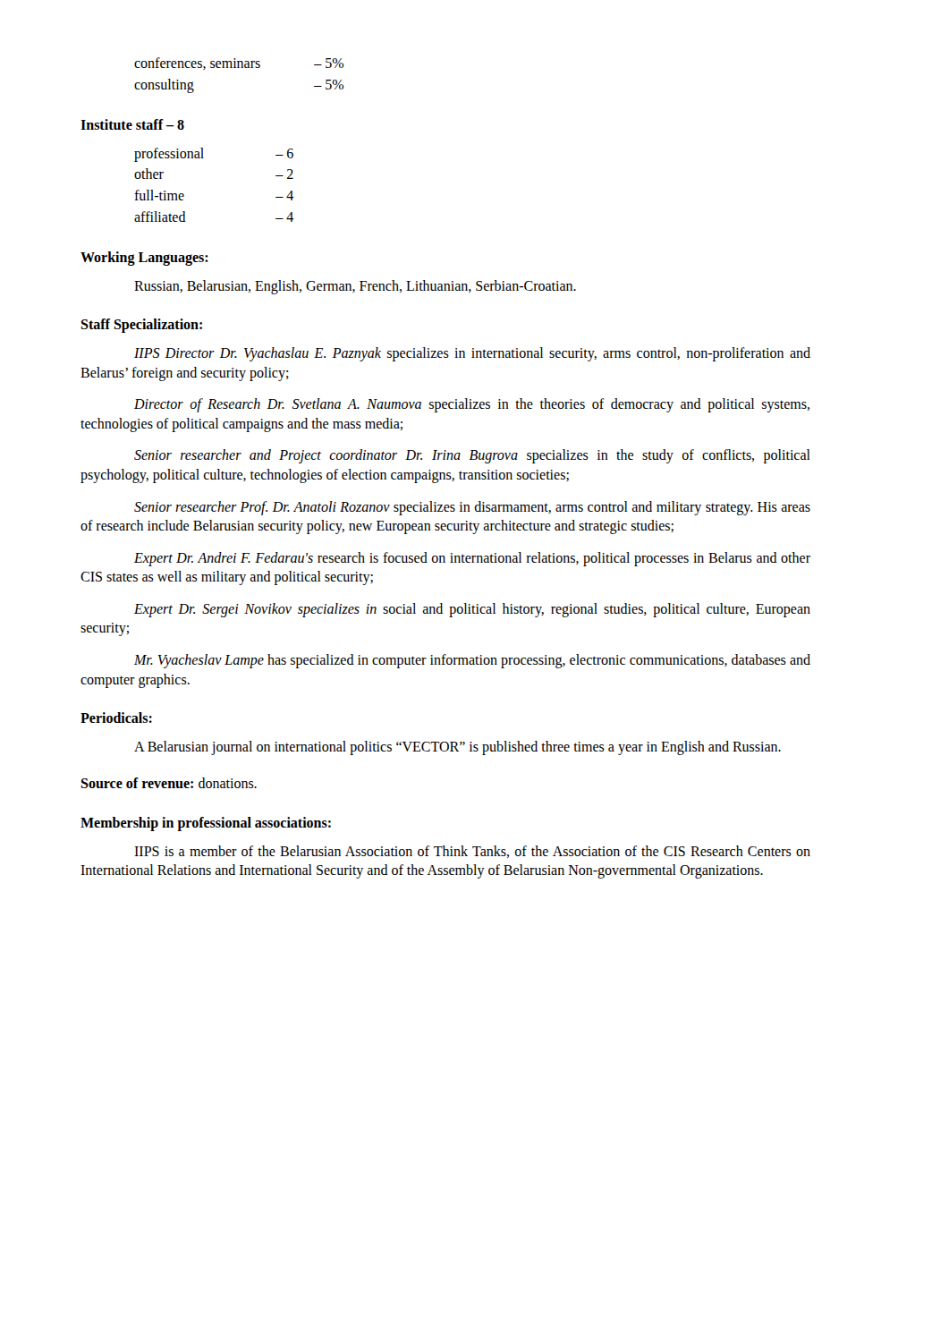| conferences, seminars | – 5% |
| consulting | – 5% |
Institute staff – 8
| professional | – 6 |
| other | – 2 |
| full-time | – 4 |
| affiliated | – 4 |
Working Languages:
Russian, Belarusian, English, German, French, Lithuanian, Serbian-Croatian.
Staff Specialization:
IIPS Director Dr. Vyachaslau E. Paznyak specializes in international security, arms control, non-proliferation and Belarus’ foreign and security policy;
Director of Research Dr. Svetlana A. Naumova specializes in the theories of democracy and political systems, technologies of political campaigns and the mass media;
Senior researcher and Project coordinator Dr. Irina Bugrova specializes in the study of conflicts, political psychology, political culture, technologies of election campaigns, transition societies;
Senior researcher Prof. Dr. Anatoli Rozanov specializes in disarmament, arms control and military strategy. His areas of research include Belarusian security policy, new European security architecture and strategic studies;
Expert Dr. Andrei F. Fedarau's research is focused on international relations, political processes in Belarus and other CIS states as well as military and political security;
Expert Dr. Sergei Novikov specializes in social and political history, regional studies, political culture, European security;
Mr. Vyacheslav Lampe has specialized in computer information processing, electronic communications, databases and computer graphics.
Periodicals:
A Belarusian journal on international politics “VECTOR” is published three times a year in English and Russian.
Source of revenue: donations.
Membership in professional associations:
IIPS is a member of the Belarusian Association of Think Tanks, of the Association of the CIS Research Centers on International Relations and International Security and of the Assembly of Belarusian Non-governmental Organizations.